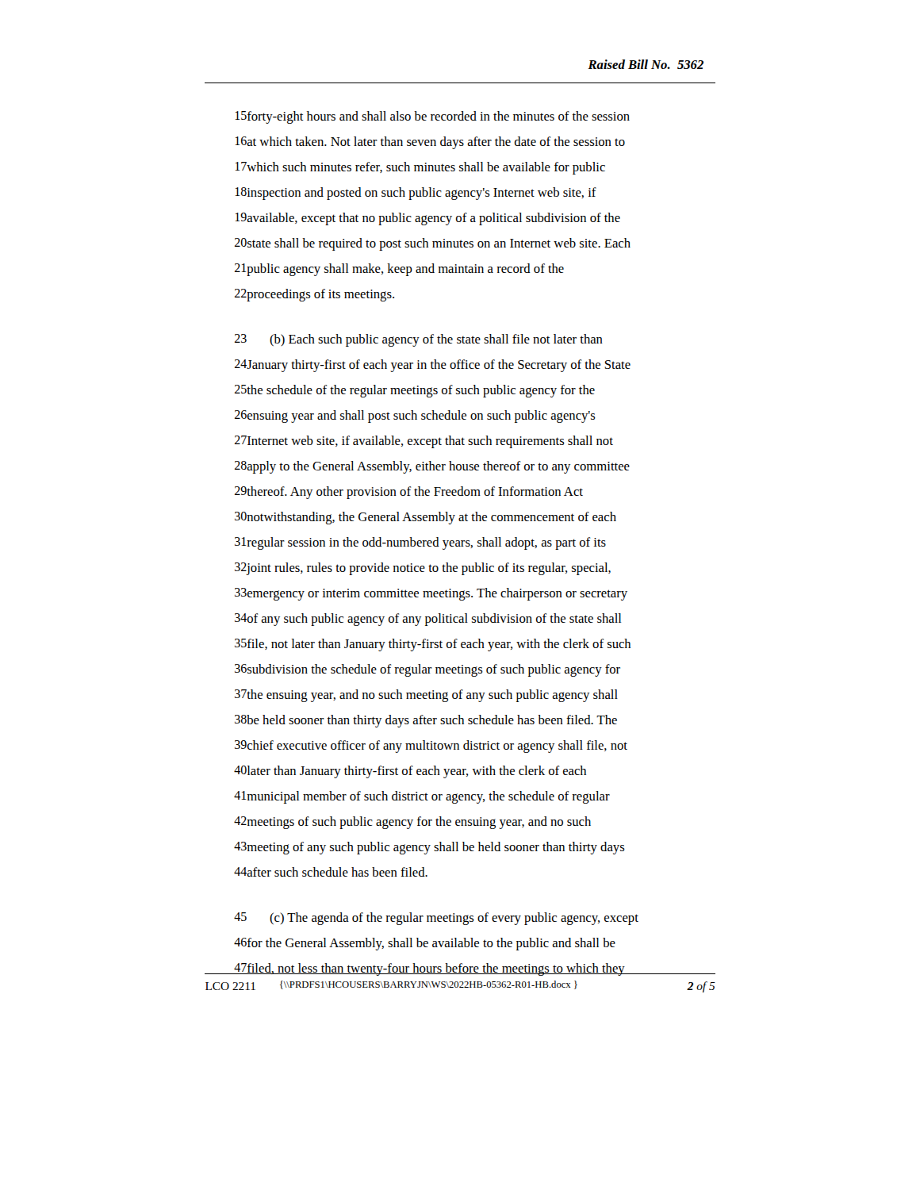Raised Bill No. 5362
| 15 | forty-eight hours and shall also be recorded in the minutes of the session |
| 16 | at which taken. Not later than seven days after the date of the session to |
| 17 | which such minutes refer, such minutes shall be available for public |
| 18 | inspection and posted on such public agency's Internet web site, if |
| 19 | available, except that no public agency of a political subdivision of the |
| 20 | state shall be required to post such minutes on an Internet web site. Each |
| 21 | public agency shall make, keep and maintain a record of the |
| 22 | proceedings of its meetings. |
| 23 | (b) Each such public agency of the state shall file not later than |
| 24 | January thirty-first of each year in the office of the Secretary of the State |
| 25 | the schedule of the regular meetings of such public agency for the |
| 26 | ensuing year and shall post such schedule on such public agency's |
| 27 | Internet web site, if available, except that such requirements shall not |
| 28 | apply to the General Assembly, either house thereof or to any committee |
| 29 | thereof. Any other provision of the Freedom of Information Act |
| 30 | notwithstanding, the General Assembly at the commencement of each |
| 31 | regular session in the odd-numbered years, shall adopt, as part of its |
| 32 | joint rules, rules to provide notice to the public of its regular, special, |
| 33 | emergency or interim committee meetings. The chairperson or secretary |
| 34 | of any such public agency of any political subdivision of the state shall |
| 35 | file, not later than January thirty-first of each year, with the clerk of such |
| 36 | subdivision the schedule of regular meetings of such public agency for |
| 37 | the ensuing year, and no such meeting of any such public agency shall |
| 38 | be held sooner than thirty days after such schedule has been filed. The |
| 39 | chief executive officer of any multitown district or agency shall file, not |
| 40 | later than January thirty-first of each year, with the clerk of each |
| 41 | municipal member of such district or agency, the schedule of regular |
| 42 | meetings of such public agency for the ensuing year, and no such |
| 43 | meeting of any such public agency shall be held sooner than thirty days |
| 44 | after such schedule has been filed. |
| 45 | (c) The agenda of the regular meetings of every public agency, except |
| 46 | for the General Assembly, shall be available to the public and shall be |
| 47 | filed, not less than twenty-four hours before the meetings to which they |
LCO 2211
{\\PRDFS1\HCOUSERS\BARRYJN\WS\2022HB-05362-R01-HB.docx }
2 of 5